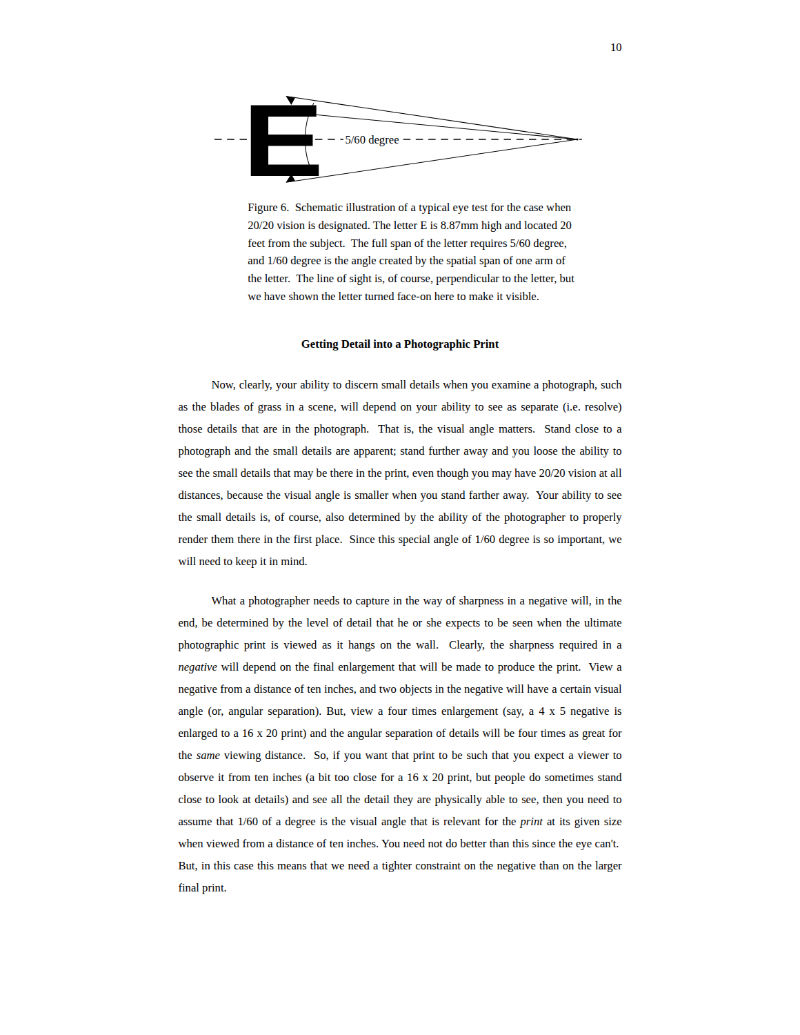10
E 5/60 degree
Figure 6. Schematic illustration of a typical eye test for the case when 20/20 vision is designated. The letter E is 8.87mm high and located 20 feet from the subject. The full span of the letter requires 5/60 degree, and 1/60 degree is the angle created by the spatial span of one arm of the letter. The line of sight is, of course, perpendicular to the letter, but we have shown the letter turned face-on here to make it visible.
Getting Detail into a Photographic Print
Now, clearly, your ability to discern small details when you examine a photograph, such as the blades of grass in a scene, will depend on your ability to see as separate (i.e. resolve) those details that are in the photograph. That is, the visual angle matters. Stand close to a photograph and the small details are apparent; stand further away and you loose the ability to see the small details that may be there in the print, even though you may have 20/20 vision at all distances, because the visual angle is smaller when you stand farther away. Your ability to see the small details is, of course, also determined by the ability of the photographer to properly render them there in the first place. Since this special angle of 1/60 degree is so important, we will need to keep it in mind.
What a photographer needs to capture in the way of sharpness in a negative will, in the end, be determined by the level of detail that he or she expects to be seen when the ultimate photographic print is viewed as it hangs on the wall. Clearly, the sharpness required in a negative will depend on the final enlargement that will be made to produce the print. View a negative from a distance of ten inches, and two objects in the negative will have a certain visual angle (or, angular separation). But, view a four times enlargement (say, a 4 x 5 negative is enlarged to a 16 x 20 print) and the angular separation of details will be four times as great for the same viewing distance. So, if you want that print to be such that you expect a viewer to observe it from ten inches (a bit too close for a 16 x 20 print, but people do sometimes stand close to look at details) and see all the detail they are physically able to see, then you need to assume that 1/60 of a degree is the visual angle that is relevant for the print at its given size when viewed from a distance of ten inches. You need not do better than this since the eye can't. But, in this case this means that we need a tighter constraint on the negative than on the larger final print.